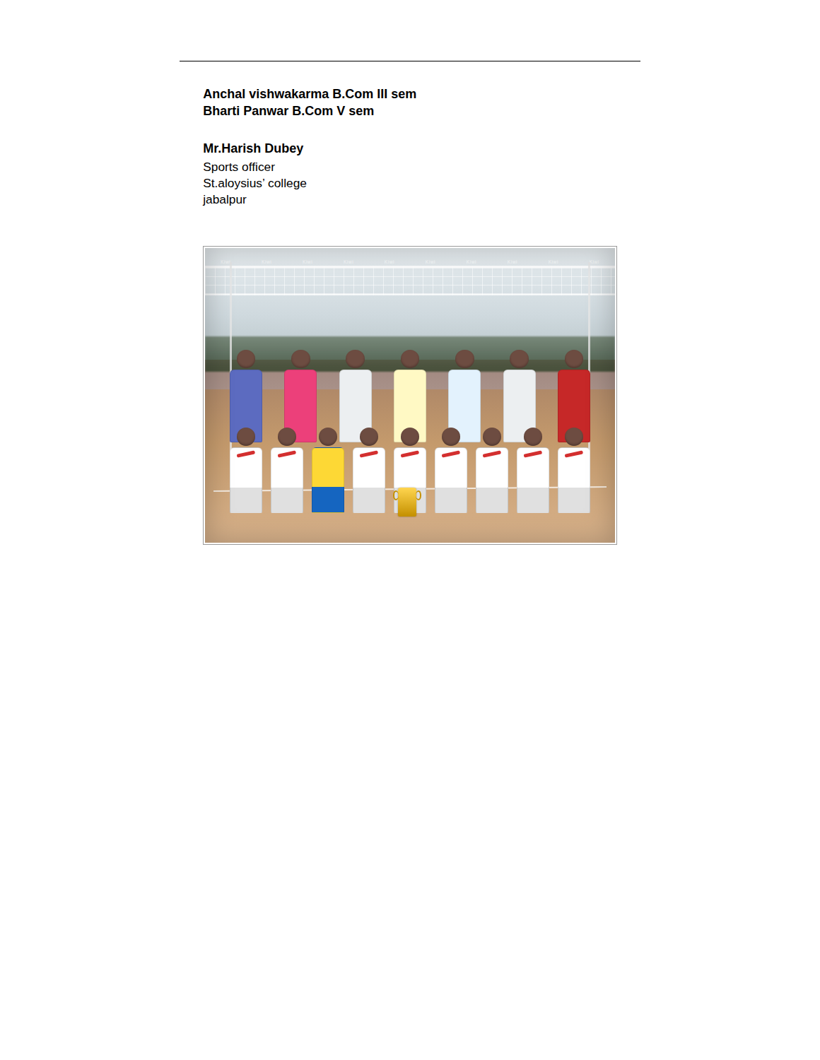Anchal vishwakarma B.Com III sem
Bharti Panwar B.Com V sem
Mr.Harish Dubey Sports officer
St.aloysius’ college
jabalpur
Kiwi Kiwi Kiwi Kiwi Kiwi Kiwi Kiwi Kiwi Kiwi Kiwi